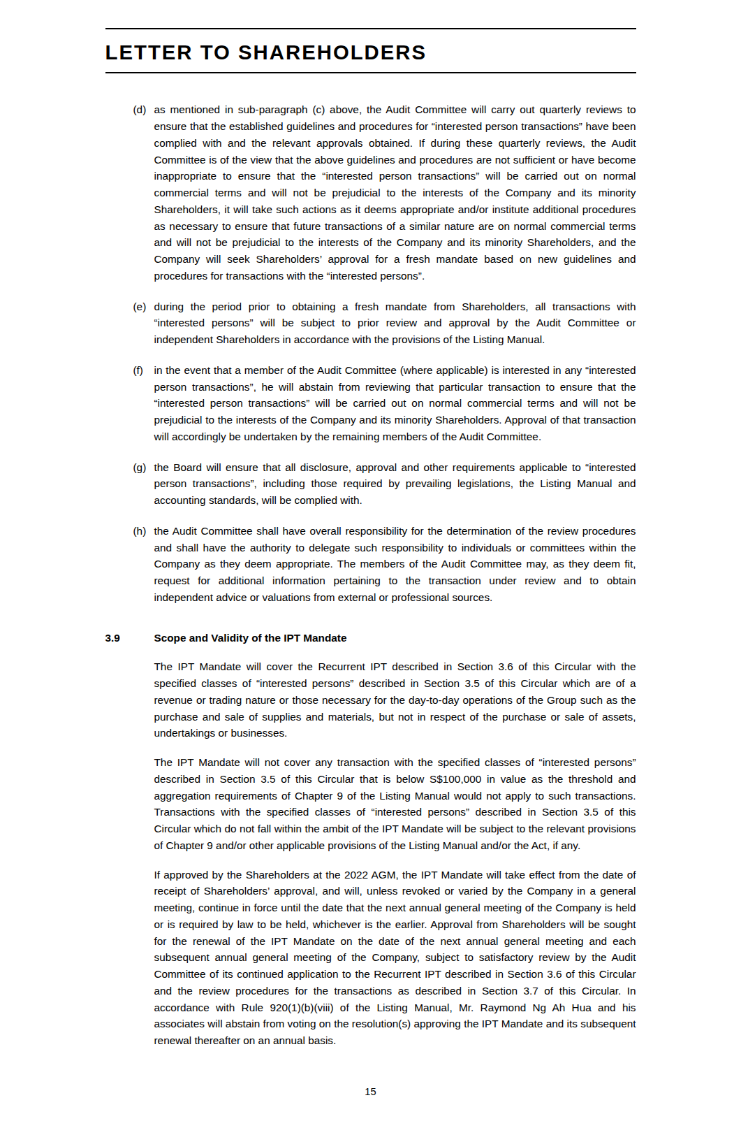LETTER TO SHAREHOLDERS
(d)
as mentioned in sub-paragraph (c) above, the Audit Committee will carry out quarterly reviews to ensure that the established guidelines and procedures for “interested person transactions” have been complied with and the relevant approvals obtained. If during these quarterly reviews, the Audit Committee is of the view that the above guidelines and procedures are not sufficient or have become inappropriate to ensure that the “interested person transactions” will be carried out on normal commercial terms and will not be prejudicial to the interests of the Company and its minority Shareholders, it will take such actions as it deems appropriate and/or institute additional procedures as necessary to ensure that future transactions of a similar nature are on normal commercial terms and will not be prejudicial to the interests of the Company and its minority Shareholders, and the Company will seek Shareholders’ approval for a fresh mandate based on new guidelines and procedures for transactions with the “interested persons”.
(e)
during the period prior to obtaining a fresh mandate from Shareholders, all transactions with “interested persons” will be subject to prior review and approval by the Audit Committee or independent Shareholders in accordance with the provisions of the Listing Manual.
(f)
in the event that a member of the Audit Committee (where applicable) is interested in any “interested person transactions”, he will abstain from reviewing that particular transaction to ensure that the “interested person transactions” will be carried out on normal commercial terms and will not be prejudicial to the interests of the Company and its minority Shareholders. Approval of that transaction will accordingly be undertaken by the remaining members of the Audit Committee.
(g)
the Board will ensure that all disclosure, approval and other requirements applicable to “interested person transactions”, including those required by prevailing legislations, the Listing Manual and accounting standards, will be complied with.
(h)
the Audit Committee shall have overall responsibility for the determination of the review procedures and shall have the authority to delegate such responsibility to individuals or committees within the Company as they deem appropriate. The members of the Audit Committee may, as they deem fit, request for additional information pertaining to the transaction under review and to obtain independent advice or valuations from external or professional sources.
3.9
Scope and Validity of the IPT Mandate
The IPT Mandate will cover the Recurrent IPT described in Section 3.6 of this Circular with the specified classes of “interested persons” described in Section 3.5 of this Circular which are of a revenue or trading nature or those necessary for the day-to-day operations of the Group such as the purchase and sale of supplies and materials, but not in respect of the purchase or sale of assets, undertakings or businesses.
The IPT Mandate will not cover any transaction with the specified classes of “interested persons” described in Section 3.5 of this Circular that is below S$100,000 in value as the threshold and aggregation requirements of Chapter 9 of the Listing Manual would not apply to such transactions. Transactions with the specified classes of “interested persons” described in Section 3.5 of this Circular which do not fall within the ambit of the IPT Mandate will be subject to the relevant provisions of Chapter 9 and/or other applicable provisions of the Listing Manual and/or the Act, if any.
If approved by the Shareholders at the 2022 AGM, the IPT Mandate will take effect from the date of receipt of Shareholders’ approval, and will, unless revoked or varied by the Company in a general meeting, continue in force until the date that the next annual general meeting of the Company is held or is required by law to be held, whichever is the earlier. Approval from Shareholders will be sought for the renewal of the IPT Mandate on the date of the next annual general meeting and each subsequent annual general meeting of the Company, subject to satisfactory review by the Audit Committee of its continued application to the Recurrent IPT described in Section 3.6 of this Circular and the review procedures for the transactions as described in Section 3.7 of this Circular. In accordance with Rule 920(1)(b)(viii) of the Listing Manual, Mr. Raymond Ng Ah Hua and his associates will abstain from voting on the resolution(s) approving the IPT Mandate and its subsequent renewal thereafter on an annual basis.
15